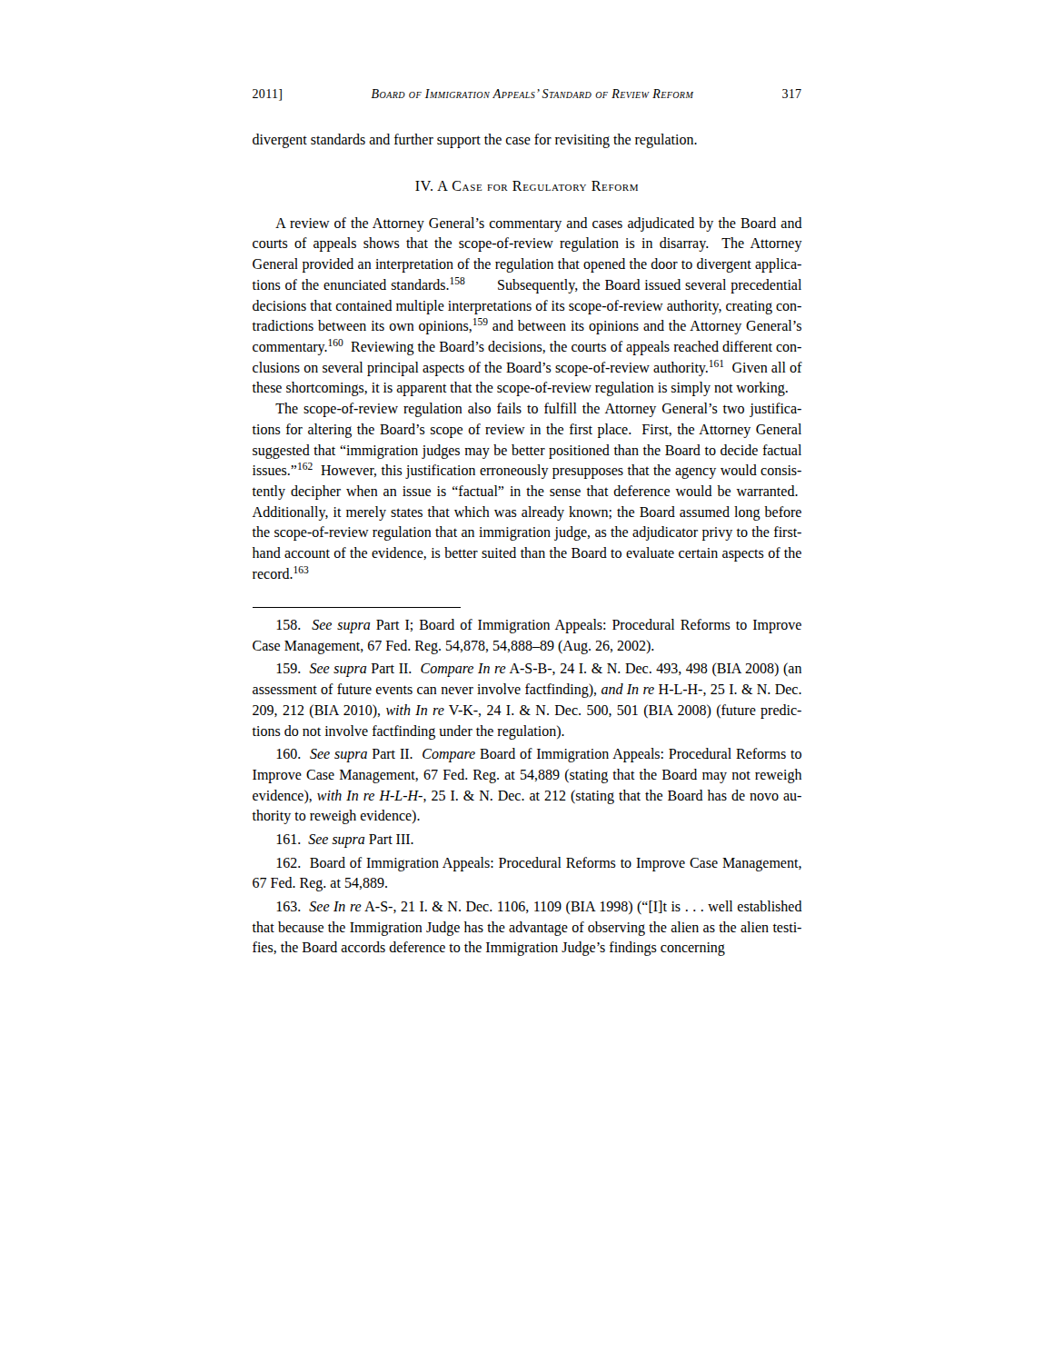2011] Board of Immigration Appeals’ Standard of Review Reform 317
divergent standards and further support the case for revisiting the regulation.
IV. A Case for Regulatory Reform
A review of the Attorney General’s commentary and cases adjudicated by the Board and courts of appeals shows that the scope-of-review regulation is in disarray. The Attorney General provided an interpretation of the regulation that opened the door to divergent applications of the enunciated standards.158 Subsequently, the Board issued several precedential decisions that contained multiple interpretations of its scope-of-review authority, creating contradictions between its own opinions,159 and between its opinions and the Attorney General’s commentary.160 Reviewing the Board’s decisions, the courts of appeals reached different conclusions on several principal aspects of the Board’s scope-of-review authority.161 Given all of these shortcomings, it is apparent that the scope-of-review regulation is simply not working.
The scope-of-review regulation also fails to fulfill the Attorney General’s two justifications for altering the Board’s scope of review in the first place. First, the Attorney General suggested that “immigration judges may be better positioned than the Board to decide factual issues.”162 However, this justification erroneously presupposes that the agency would consistently decipher when an issue is “factual” in the sense that deference would be warranted. Additionally, it merely states that which was already known; the Board assumed long before the scope-of-review regulation that an immigration judge, as the adjudicator privy to the firsthand account of the evidence, is better suited than the Board to evaluate certain aspects of the record.163
158. See supra Part I; Board of Immigration Appeals: Procedural Reforms to Improve Case Management, 67 Fed. Reg. 54,878, 54,888–89 (Aug. 26, 2002).
159. See supra Part II. Compare In re A-S-B-, 24 I. & N. Dec. 493, 498 (BIA 2008) (an assessment of future events can never involve factfinding), and In re H-L-H-, 25 I. & N. Dec. 209, 212 (BIA 2010), with In re V-K-, 24 I. & N. Dec. 500, 501 (BIA 2008) (future predictions do not involve factfinding under the regulation).
160. See supra Part II. Compare Board of Immigration Appeals: Procedural Reforms to Improve Case Management, 67 Fed. Reg. at 54,889 (stating that the Board may not reweigh evidence), with In re H-L-H-, 25 I. & N. Dec. at 212 (stating that the Board has de novo authority to reweigh evidence).
161. See supra Part III.
162. Board of Immigration Appeals: Procedural Reforms to Improve Case Management, 67 Fed. Reg. at 54,889.
163. See In re A-S-, 21 I. & N. Dec. 1106, 1109 (BIA 1998) (“[I]t is . . . well established that because the Immigration Judge has the advantage of observing the alien as the alien testifies, the Board accords deference to the Immigration Judge’s findings concerning